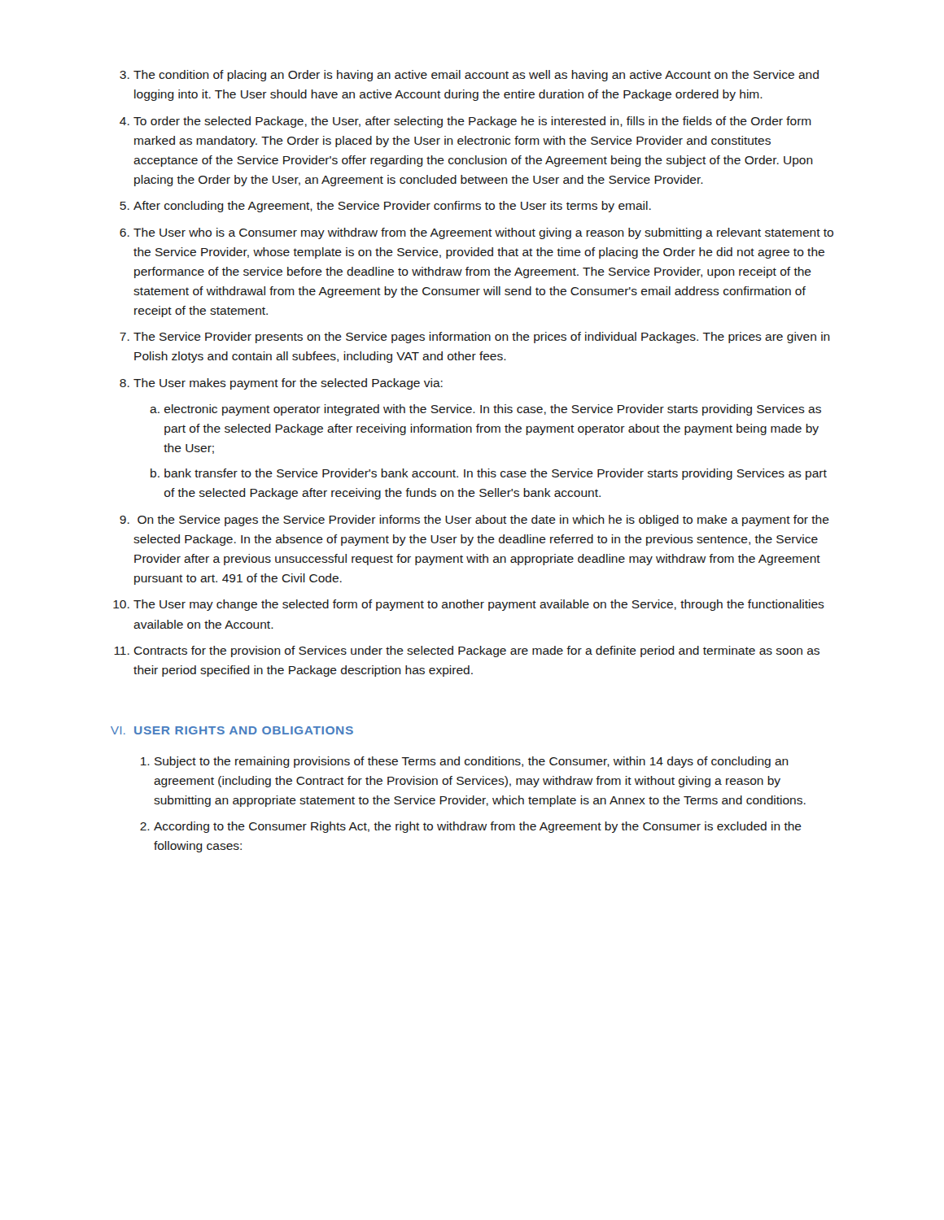The condition of placing an Order is having an active email account as well as having an active Account on the Service and logging into it. The User should have an active Account during the entire duration of the Package ordered by him.
To order the selected Package, the User, after selecting the Package he is interested in, fills in the fields of the Order form marked as mandatory. The Order is placed by the User in electronic form with the Service Provider and constitutes acceptance of the Service Provider's offer regarding the conclusion of the Agreement being the subject of the Order. Upon placing the Order by the User, an Agreement is concluded between the User and the Service Provider.
After concluding the Agreement, the Service Provider confirms to the User its terms by email.
The User who is a Consumer may withdraw from the Agreement without giving a reason by submitting a relevant statement to the Service Provider, whose template is on the Service, provided that at the time of placing the Order he did not agree to the performance of the service before the deadline to withdraw from the Agreement. The Service Provider, upon receipt of the statement of withdrawal from the Agreement by the Consumer will send to the Consumer's email address confirmation of receipt of the statement.
The Service Provider presents on the Service pages information on the prices of individual Packages. The prices are given in Polish zlotys and contain all subfees, including VAT and other fees.
The User makes payment for the selected Package via:
electronic payment operator integrated with the Service. In this case, the Service Provider starts providing Services as part of the selected Package after receiving information from the payment operator about the payment being made by the User;
bank transfer to the Service Provider's bank account. In this case the Service Provider starts providing Services as part of the selected Package after receiving the funds on the Seller's bank account.
On the Service pages the Service Provider informs the User about the date in which he is obliged to make a payment for the selected Package. In the absence of payment by the User by the deadline referred to in the previous sentence, the Service Provider after a previous unsuccessful request for payment with an appropriate deadline may withdraw from the Agreement pursuant to art. 491 of the Civil Code.
The User may change the selected form of payment to another payment available on the Service, through the functionalities available on the Account.
Contracts for the provision of Services under the selected Package are made for a definite period and terminate as soon as their period specified in the Package description has expired.
VI.
USER RIGHTS AND OBLIGATIONS
Subject to the remaining provisions of these Terms and conditions, the Consumer, within 14 days of concluding an agreement (including the Contract for the Provision of Services), may withdraw from it without giving a reason by submitting an appropriate statement to the Service Provider, which template is an Annex to the Terms and conditions.
According to the Consumer Rights Act, the right to withdraw from the Agreement by the Consumer is excluded in the following cases: